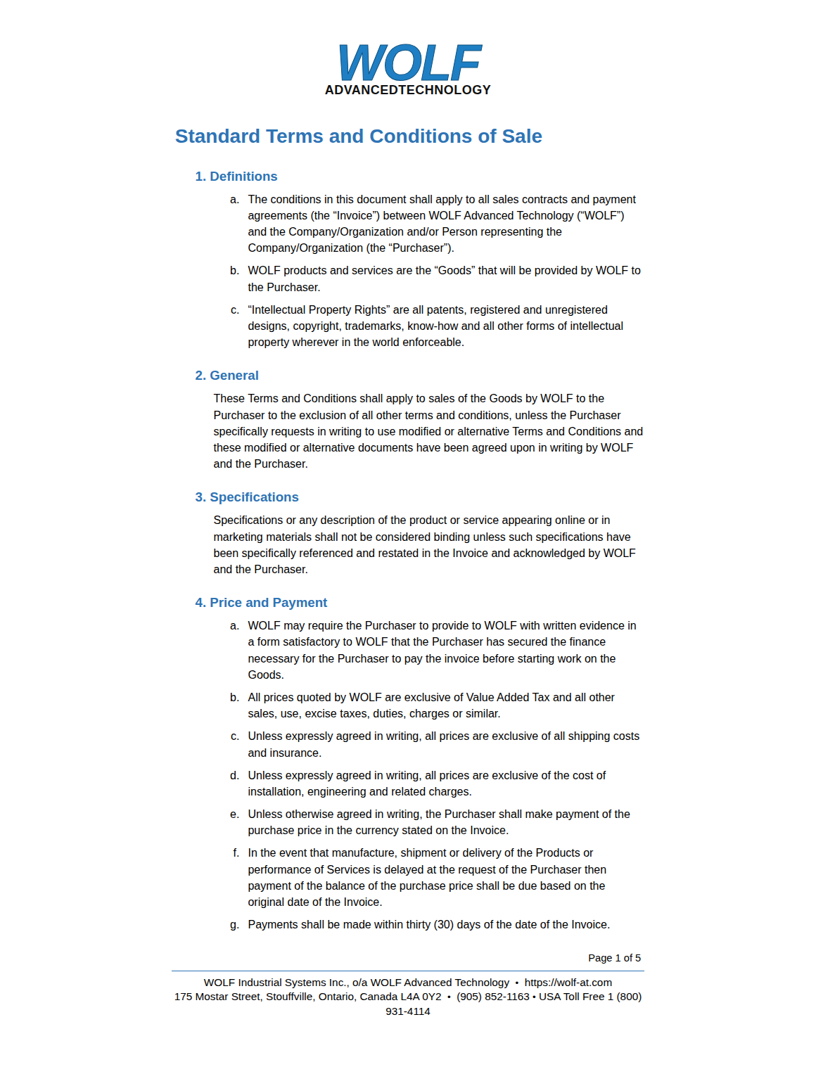WOLF ADVANCEDTECHNOLOGY
Standard Terms and Conditions of Sale
1. Definitions
The conditions in this document shall apply to all sales contracts and payment agreements (the “Invoice”) between WOLF Advanced Technology (“WOLF”) and the Company/Organization and/or Person representing the Company/Organization (the “Purchaser”).
WOLF products and services are the “Goods” that will be provided by WOLF to the Purchaser.
“Intellectual Property Rights” are all patents, registered and unregistered designs, copyright, trademarks, know-how and all other forms of intellectual property wherever in the world enforceable.
2. General
These Terms and Conditions shall apply to sales of the Goods by WOLF to the Purchaser to the exclusion of all other terms and conditions, unless the Purchaser specifically requests in writing to use modified or alternative Terms and Conditions and these modified or alternative documents have been agreed upon in writing by WOLF and the Purchaser.
3. Specifications
Specifications or any description of the product or service appearing online or in marketing materials shall not be considered binding unless such specifications have been specifically referenced and restated in the Invoice and acknowledged by WOLF and the Purchaser.
4. Price and Payment
WOLF may require the Purchaser to provide to WOLF with written evidence in a form satisfactory to WOLF that the Purchaser has secured the finance necessary for the Purchaser to pay the invoice before starting work on the Goods.
All prices quoted by WOLF are exclusive of Value Added Tax and all other sales, use, excise taxes, duties, charges or similar.
Unless expressly agreed in writing, all prices are exclusive of all shipping costs and insurance.
Unless expressly agreed in writing, all prices are exclusive of the cost of installation, engineering and related charges.
Unless otherwise agreed in writing, the Purchaser shall make payment of the purchase price in the currency stated on the Invoice.
In the event that manufacture, shipment or delivery of the Products or performance of Services is delayed at the request of the Purchaser then payment of the balance of the purchase price shall be due based on the original date of the Invoice.
Payments shall be made within thirty (30) days of the date of the Invoice.
Page 1 of 5
WOLF Industrial Systems Inc., o/a WOLF Advanced Technology • https://wolf-at.com
175 Mostar Street, Stouffville, Ontario, Canada L4A 0Y2 • (905) 852-1163 • USA Toll Free 1 (800) 931-4114